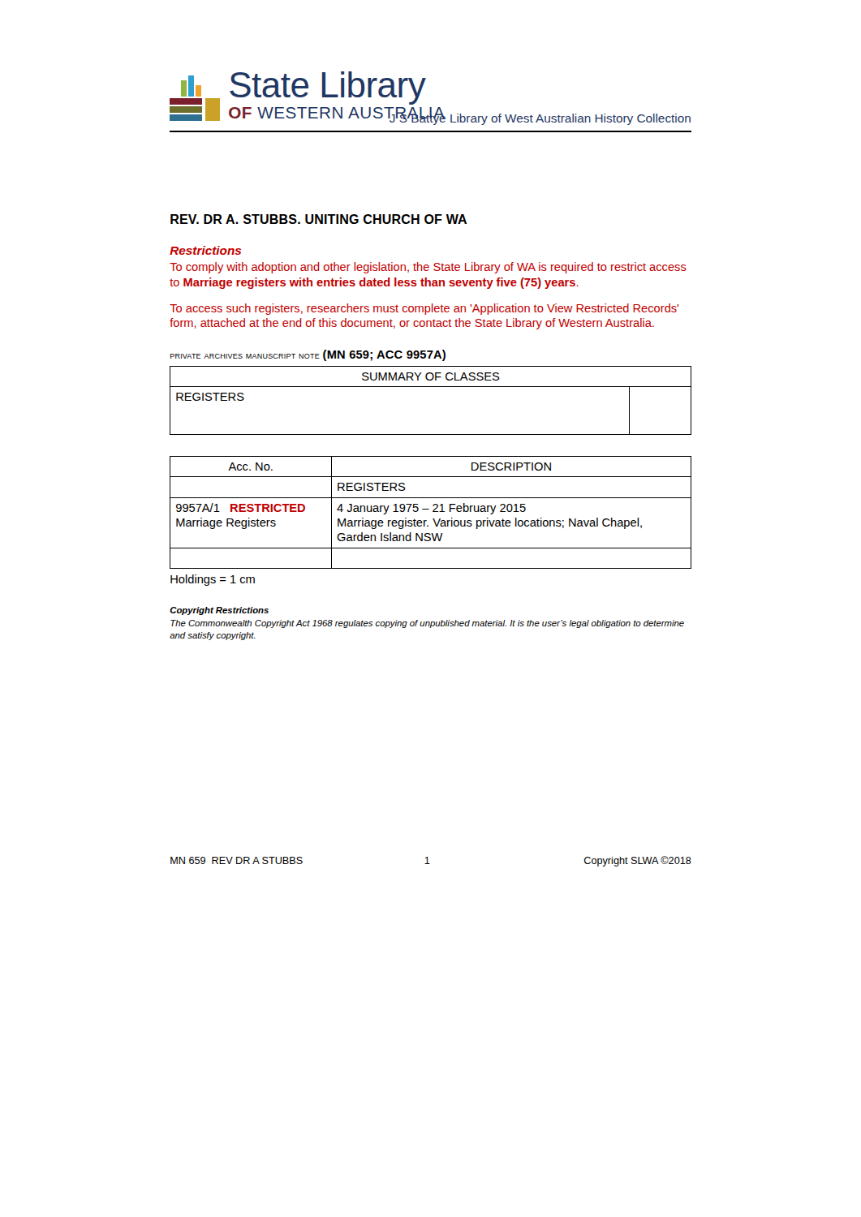State Library
OF WESTERN AUSTRALIA
J S Battye Library of West Australian History Collection
Rev. Dr A. Stubbs. Uniting Church of WA
Restrictions
To comply with adoption and other legislation, the State Library of WA is required to restrict access to Marriage registers with entries dated less than seventy five (75) years.
To access such registers, researchers must complete an 'Application to View Restricted Records' form, attached at the end of this document, or contact the State Library of Western Australia.
PRIVATE ARCHIVES MANUSCRIPT NOTE (MN 659; ACC 9957A)
| SUMMARY OF CLASSES |
| --- |
| REGISTERS | |
| Acc. No. | DESCRIPTION |
| | REGISTERS |
| 9957A/1 RESTRICTED Marriage Registers | 4 January 1975 – 21 February 2015 Marriage register. Various private locations; Naval Chapel, Garden Island NSW |
Holdings = 1 cm
Copyright Restrictions
The Commonwealth Copyright Act 1968 regulates copying of unpublished material. It is the user’s legal obligation to determine and satisfy copyright.
MN 659 REV DR A STUBBS
1
Copyright SLWA ©2018